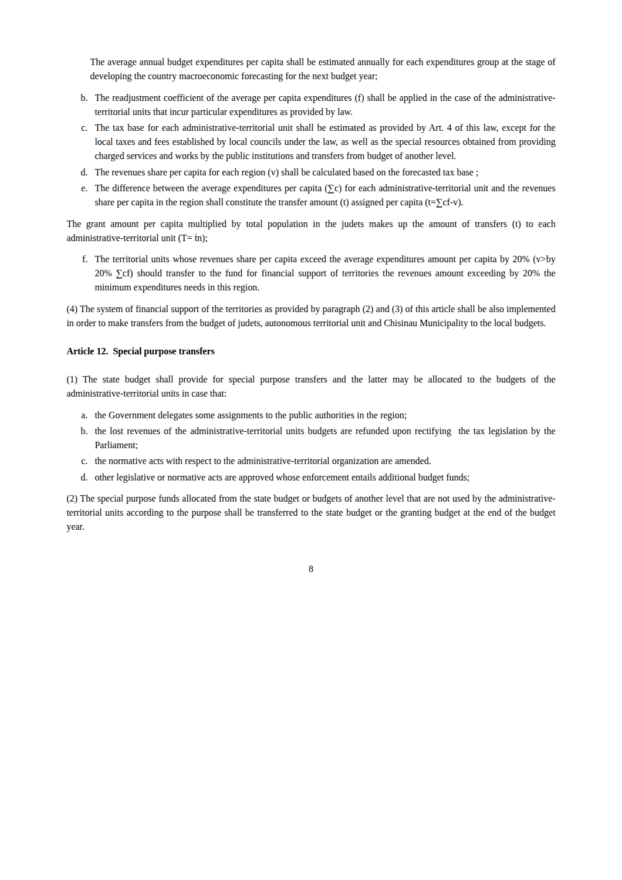The average annual budget expenditures per capita shall be estimated annually for each expenditures group at the stage of developing the country macroeconomic forecasting for the next budget year;
The readjustment coefficient of the average per capita expenditures (f) shall be applied in the case of the administrative-territorial units that incur particular expenditures as provided by law.
The tax base for each administrative-territorial unit shall be estimated as provided by Art. 4 of this law, except for the local taxes and fees established by local councils under the law, as well as the special resources obtained from providing charged services and works by the public institutions and transfers from budget of another level.
The revenues share per capita for each region (v) shall be calculated based on the forecasted tax base ;
The difference between the average expenditures per capita (∑c) for each administrative-territorial unit and the revenues share per capita in the region shall constitute the transfer amount (t) assigned per capita (t=∑cf-v).
The grant amount per capita multiplied by total population in the judets makes up the amount of transfers (t) to each administrative-territorial unit (T= ṫn);
The territorial units whose revenues share per capita exceed the average expenditures amount per capita by 20% (v>by 20% ∑cf) should transfer to the fund for financial support of territories the revenues amount exceeding by 20% the minimum expenditures needs in this region.
(4) The system of financial support of the territories as provided by paragraph (2) and (3) of this article shall be also implemented in order to make transfers from the budget of judets, autonomous territorial unit and Chisinau Municipality to the local budgets.
Article 12. Special purpose transfers
(1) The state budget shall provide for special purpose transfers and the latter may be allocated to the budgets of the administrative-territorial units in case that:
the Government delegates some assignments to the public authorities in the region;
the lost revenues of the administrative-territorial units budgets are refunded upon rectifying the tax legislation by the Parliament;
the normative acts with respect to the administrative-territorial organization are amended.
other legislative or normative acts are approved whose enforcement entails additional budget funds;
(2) The special purpose funds allocated from the state budget or budgets of another level that are not used by the administrative-territorial units according to the purpose shall be transferred to the state budget or the granting budget at the end of the budget year.
8